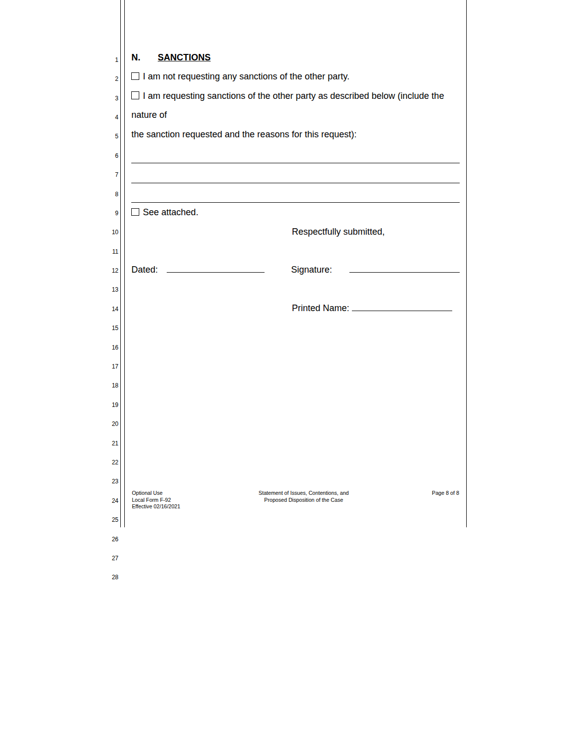1
2
3
4
5
6
7
8
9
10
11
12
13
14
15
16
17
18
19
20
21
22
23
24
25
26
27
28
N. SANCTIONS
I am not requesting any sanctions of the other party.
I am requesting sanctions of the other party as described below (include the nature of
the sanction requested and the reasons for this request):
See attached.
Respectfully submitted,
Dated: Signature:
Printed Name:
| Optional Use Local Form F-92 Effective 02/16/2021 | Statement of Issues, Contentions, and Proposed Disposition of the Case | Page 8 of 8 |